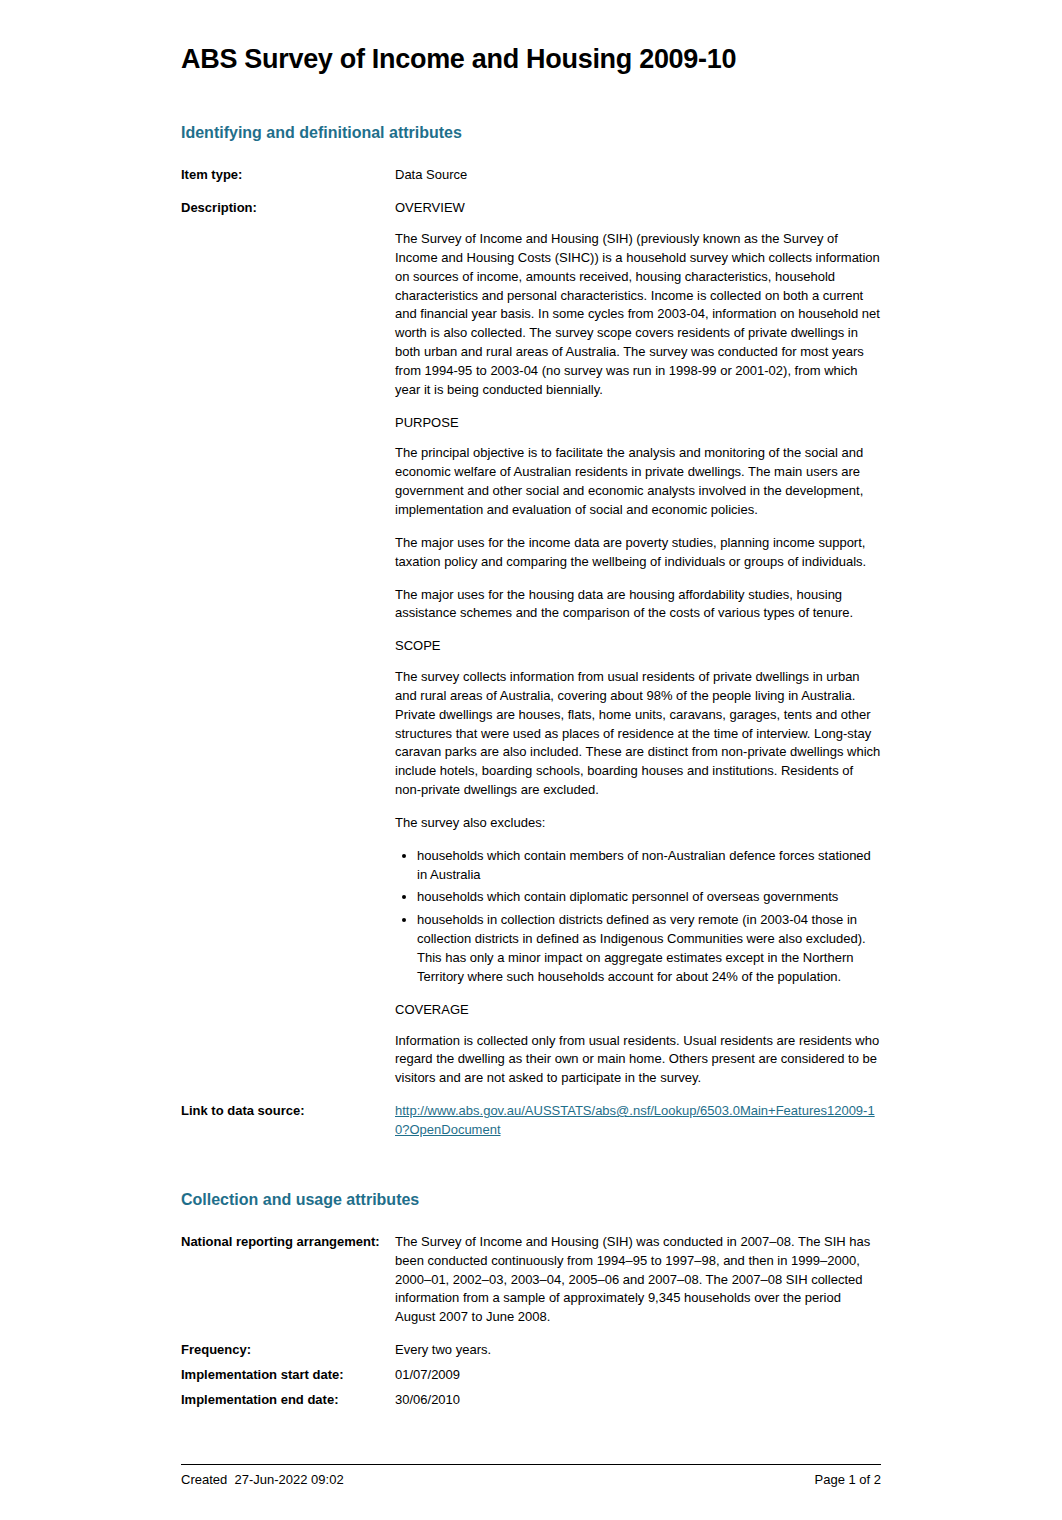ABS Survey of Income and Housing 2009-10
Identifying and definitional attributes
| Item type: | Data Source |
| Description: | OVERVIEW The Survey of Income and Housing (SIH) (previously known as the Survey of Income and Housing Costs (SIHC)) is a household survey which collects information on sources of income, amounts received, housing characteristics, household characteristics and personal characteristics. Income is collected on both a current and financial year basis. In some cycles from 2003-04, information on household net worth is also collected. The survey scope covers residents of private dwellings in both urban and rural areas of Australia. The survey was conducted for most years from 1994-95 to 2003-04 (no survey was run in 1998-99 or 2001-02), from which year it is being conducted biennially. PURPOSE The principal objective is to facilitate the analysis and monitoring of the social and economic welfare of Australian residents in private dwellings. The main users are government and other social and economic analysts involved in the development, implementation and evaluation of social and economic policies. The major uses for the income data are poverty studies, planning income support, taxation policy and comparing the wellbeing of individuals or groups of individuals. The major uses for the housing data are housing affordability studies, housing assistance schemes and the comparison of the costs of various types of tenure. SCOPE The survey collects information from usual residents of private dwellings in urban and rural areas of Australia, covering about 98% of the people living in Australia. Private dwellings are houses, flats, home units, caravans, garages, tents and other structures that were used as places of residence at the time of interview. Long-stay caravan parks are also included. These are distinct from non-private dwellings which include hotels, boarding schools, boarding houses and institutions. Residents of non-private dwellings are excluded. The survey also excludes: households which contain members of non-Australian defence forces stationed in Australia households which contain diplomatic personnel of overseas governments households in collection districts defined as very remote (in 2003-04 those in collection districts in defined as Indigenous Communities were also excluded). This has only a minor impact on aggregate estimates except in the Northern Territory where such households account for about 24% of the population. COVERAGE Information is collected only from usual residents. Usual residents are residents who regard the dwelling as their own or main home. Others present are considered to be visitors and are not asked to participate in the survey. |
| Link to data source: | http://www.abs.gov.au/AUSSTATS/abs@.nsf/Lookup/6503.0Main+Features12009-10?OpenDocument |
Collection and usage attributes
| National reporting arrangement: | The Survey of Income and Housing (SIH) was conducted in 2007–08. The SIH has been conducted continuously from 1994–95 to 1997–98, and then in 1999–2000, 2000–01, 2002–03, 2003–04, 2005–06 and 2007–08. The 2007–08 SIH collected information from a sample of approximately 9,345 households over the period August 2007 to June 2008. |
| Frequency: | Every two years. |
| Implementation start date: | 01/07/2009 |
| Implementation end date: | 30/06/2010 |
Created 27-Jun-2022 09:02 Page 1 of 2